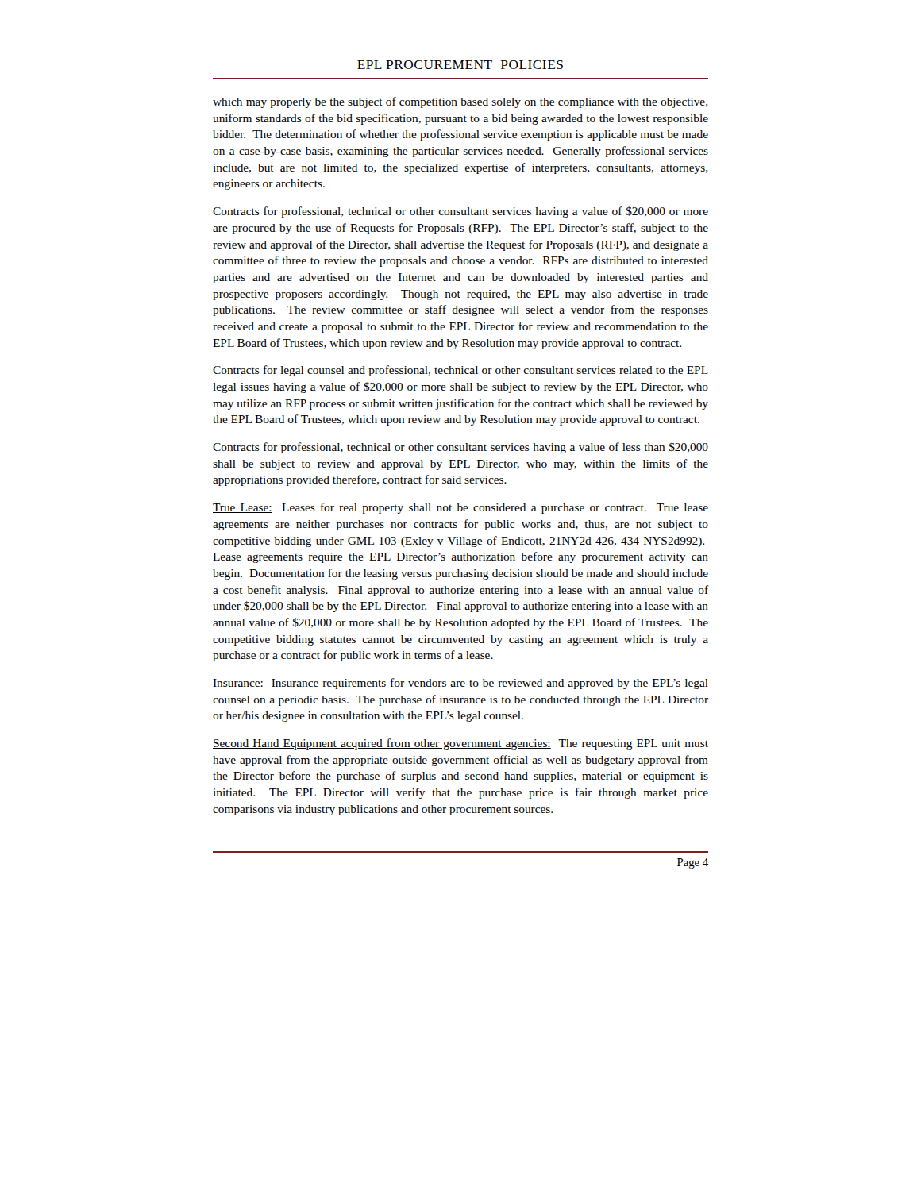EPL PROCUREMENT POLICIES
which may properly be the subject of competition based solely on the compliance with the objective, uniform standards of the bid specification, pursuant to a bid being awarded to the lowest responsible bidder. The determination of whether the professional service exemption is applicable must be made on a case-by-case basis, examining the particular services needed. Generally professional services include, but are not limited to, the specialized expertise of interpreters, consultants, attorneys, engineers or architects.
Contracts for professional, technical or other consultant services having a value of $20,000 or more are procured by the use of Requests for Proposals (RFP). The EPL Director’s staff, subject to the review and approval of the Director, shall advertise the Request for Proposals (RFP), and designate a committee of three to review the proposals and choose a vendor. RFPs are distributed to interested parties and are advertised on the Internet and can be downloaded by interested parties and prospective proposers accordingly. Though not required, the EPL may also advertise in trade publications. The review committee or staff designee will select a vendor from the responses received and create a proposal to submit to the EPL Director for review and recommendation to the EPL Board of Trustees, which upon review and by Resolution may provide approval to contract.
Contracts for legal counsel and professional, technical or other consultant services related to the EPL legal issues having a value of $20,000 or more shall be subject to review by the EPL Director, who may utilize an RFP process or submit written justification for the contract which shall be reviewed by the EPL Board of Trustees, which upon review and by Resolution may provide approval to contract.
Contracts for professional, technical or other consultant services having a value of less than $20,000 shall be subject to review and approval by EPL Director, who may, within the limits of the appropriations provided therefore, contract for said services.
True Lease: Leases for real property shall not be considered a purchase or contract. True lease agreements are neither purchases nor contracts for public works and, thus, are not subject to competitive bidding under GML 103 (Exley v Village of Endicott, 21NY2d 426, 434 NYS2d992). Lease agreements require the EPL Director’s authorization before any procurement activity can begin. Documentation for the leasing versus purchasing decision should be made and should include a cost benefit analysis. Final approval to authorize entering into a lease with an annual value of under $20,000 shall be by the EPL Director. Final approval to authorize entering into a lease with an annual value of $20,000 or more shall be by Resolution adopted by the EPL Board of Trustees. The competitive bidding statutes cannot be circumvented by casting an agreement which is truly a purchase or a contract for public work in terms of a lease.
Insurance: Insurance requirements for vendors are to be reviewed and approved by the EPL’s legal counsel on a periodic basis. The purchase of insurance is to be conducted through the EPL Director or her/his designee in consultation with the EPL’s legal counsel.
Second Hand Equipment acquired from other government agencies: The requesting EPL unit must have approval from the appropriate outside government official as well as budgetary approval from the Director before the purchase of surplus and second hand supplies, material or equipment is initiated. The EPL Director will verify that the purchase price is fair through market price comparisons via industry publications and other procurement sources.
Page 4